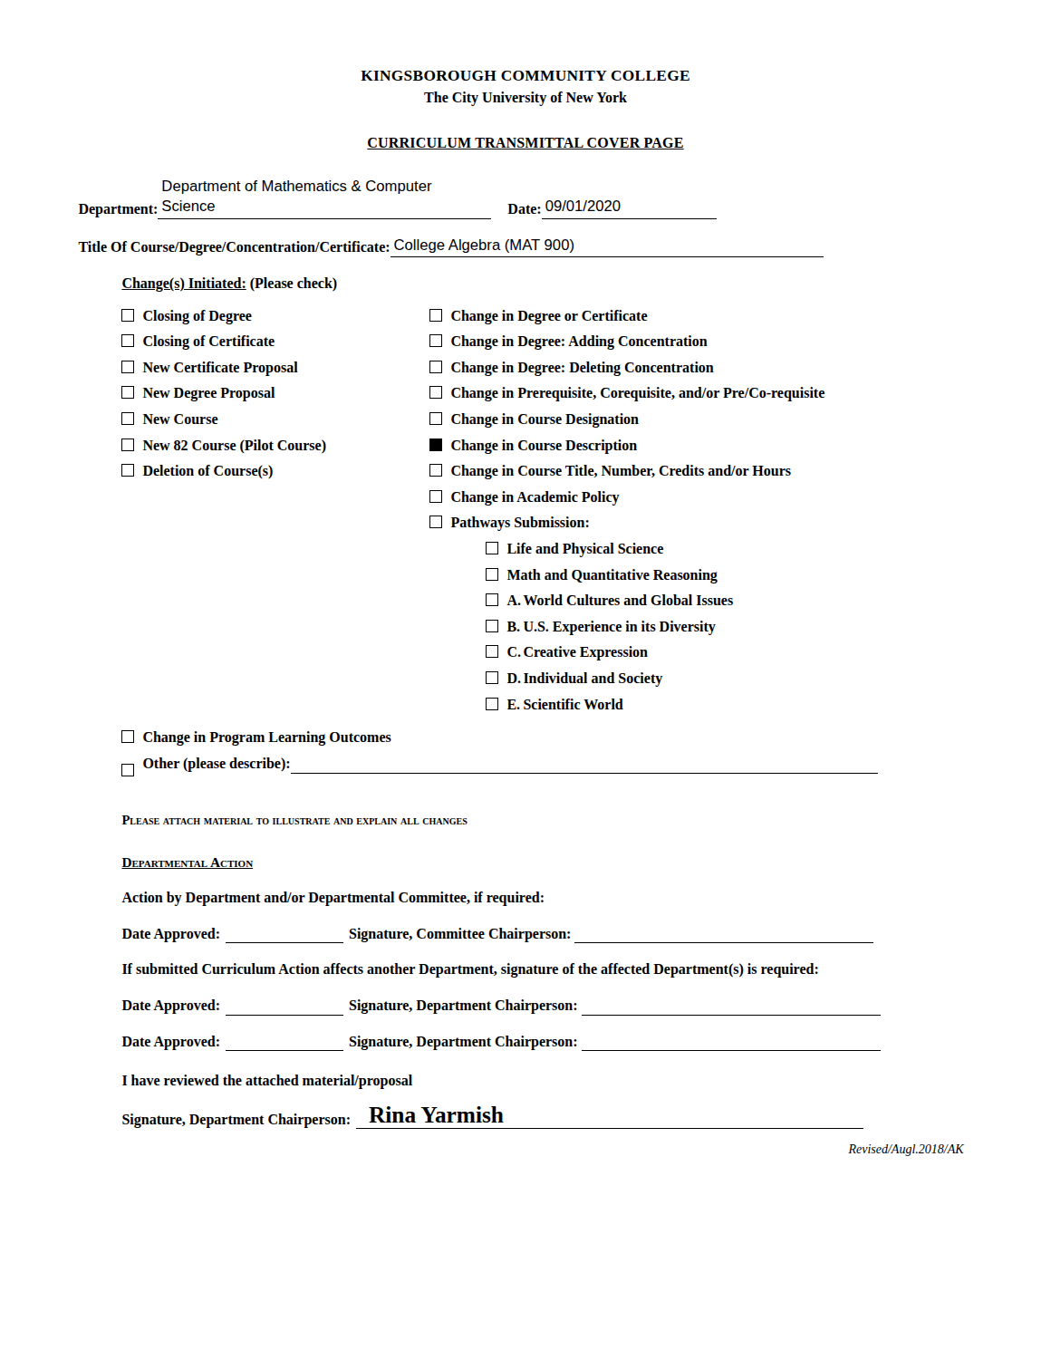KINGSBOROUGH COMMUNITY COLLEGE
The City University of New York
CURRICULUM TRANSMITTAL COVER PAGE
Department: Department of Mathematics & Computer Science Date: 09/01/2020
Title Of Course/Degree/Concentration/Certificate: College Algebra (MAT 900)
Change(s) Initiated: (Please check)
Closing of Degree
Closing of Certificate
New Certificate Proposal
New Degree Proposal
New Course
New 82 Course (Pilot Course)
Deletion of Course(s)
Change in Degree or Certificate
Change in Degree: Adding Concentration
Change in Degree: Deleting Concentration
Change in Prerequisite, Corequisite, and/or Pre/Co-requisite
Change in Course Designation
Change in Course Description
Change in Course Title, Number, Credits and/or Hours
Change in Academic Policy
Pathways Submission:
Life and Physical Science
Math and Quantitative Reasoning
A. World Cultures and Global Issues
B. U.S. Experience in its Diversity
C. Creative Expression
D. Individual and Society
E. Scientific World
Change in Program Learning Outcomes
Other (please describe):
Please attach material to illustrate and explain all changes
Departmental Action
Action by Department and/or Departmental Committee, if required:
Date Approved: Signature, Committee Chairperson:
If submitted Curriculum Action affects another Department, signature of the affected Department(s) is required:
Date Approved: Signature, Department Chairperson:
Date Approved: Signature, Department Chairperson:
I have reviewed the attached material/proposal
Signature, Department Chairperson: Rina Yarmish
Revised/Augl.2018/AK